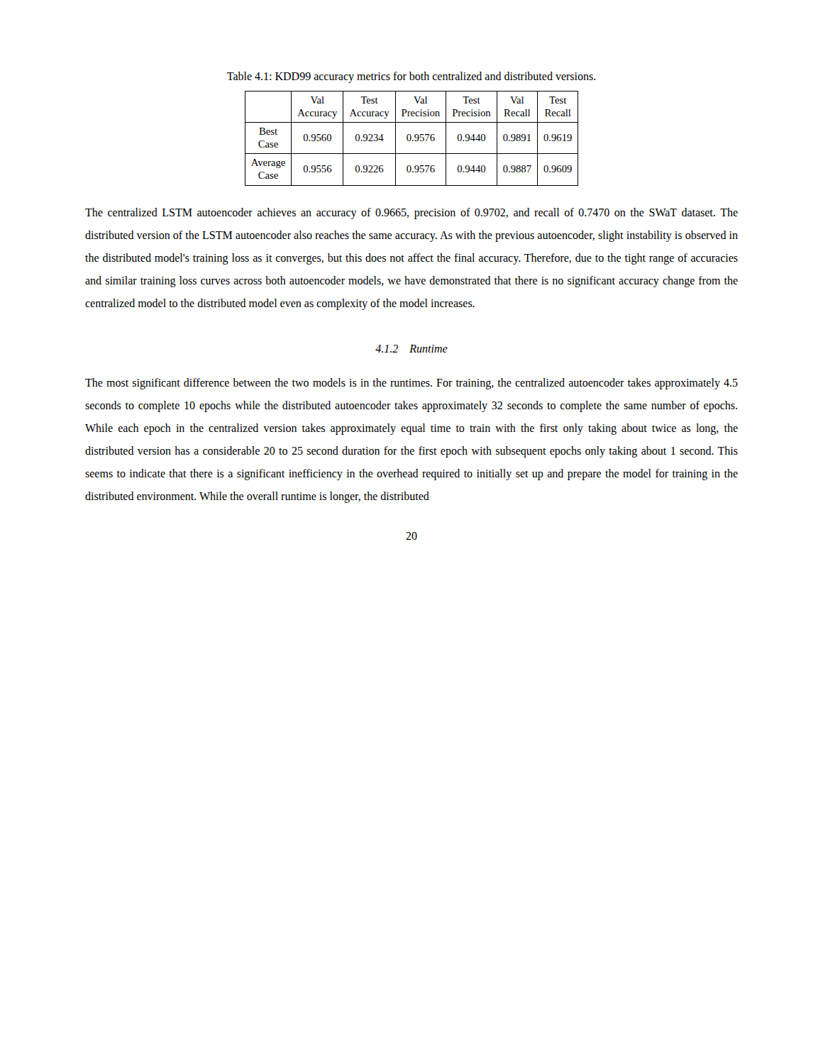Table 4.1: KDD99 accuracy metrics for both centralized and distributed versions.
| | Val Accuracy | Test Accuracy | Val Precision | Test Precision | Val Recall | Test Recall |
| --- | --- | --- | --- | --- | --- | --- |
| Best Case | 0.9560 | 0.9234 | 0.9576 | 0.9440 | 0.9891 | 0.9619 |
| Average Case | 0.9556 | 0.9226 | 0.9576 | 0.9440 | 0.9887 | 0.9609 |
The centralized LSTM autoencoder achieves an accuracy of 0.9665, precision of 0.9702, and recall of 0.7470 on the SWaT dataset. The distributed version of the LSTM autoencoder also reaches the same accuracy. As with the previous autoencoder, slight instability is observed in the distributed model's training loss as it converges, but this does not affect the final accuracy. Therefore, due to the tight range of accuracies and similar training loss curves across both autoencoder models, we have demonstrated that there is no significant accuracy change from the centralized model to the distributed model even as complexity of the model increases.
4.1.2 Runtime
The most significant difference between the two models is in the runtimes. For training, the centralized autoencoder takes approximately 4.5 seconds to complete 10 epochs while the distributed autoencoder takes approximately 32 seconds to complete the same number of epochs. While each epoch in the centralized version takes approximately equal time to train with the first only taking about twice as long, the distributed version has a considerable 20 to 25 second duration for the first epoch with subsequent epochs only taking about 1 second. This seems to indicate that there is a significant inefficiency in the overhead required to initially set up and prepare the model for training in the distributed environment. While the overall runtime is longer, the distributed
20